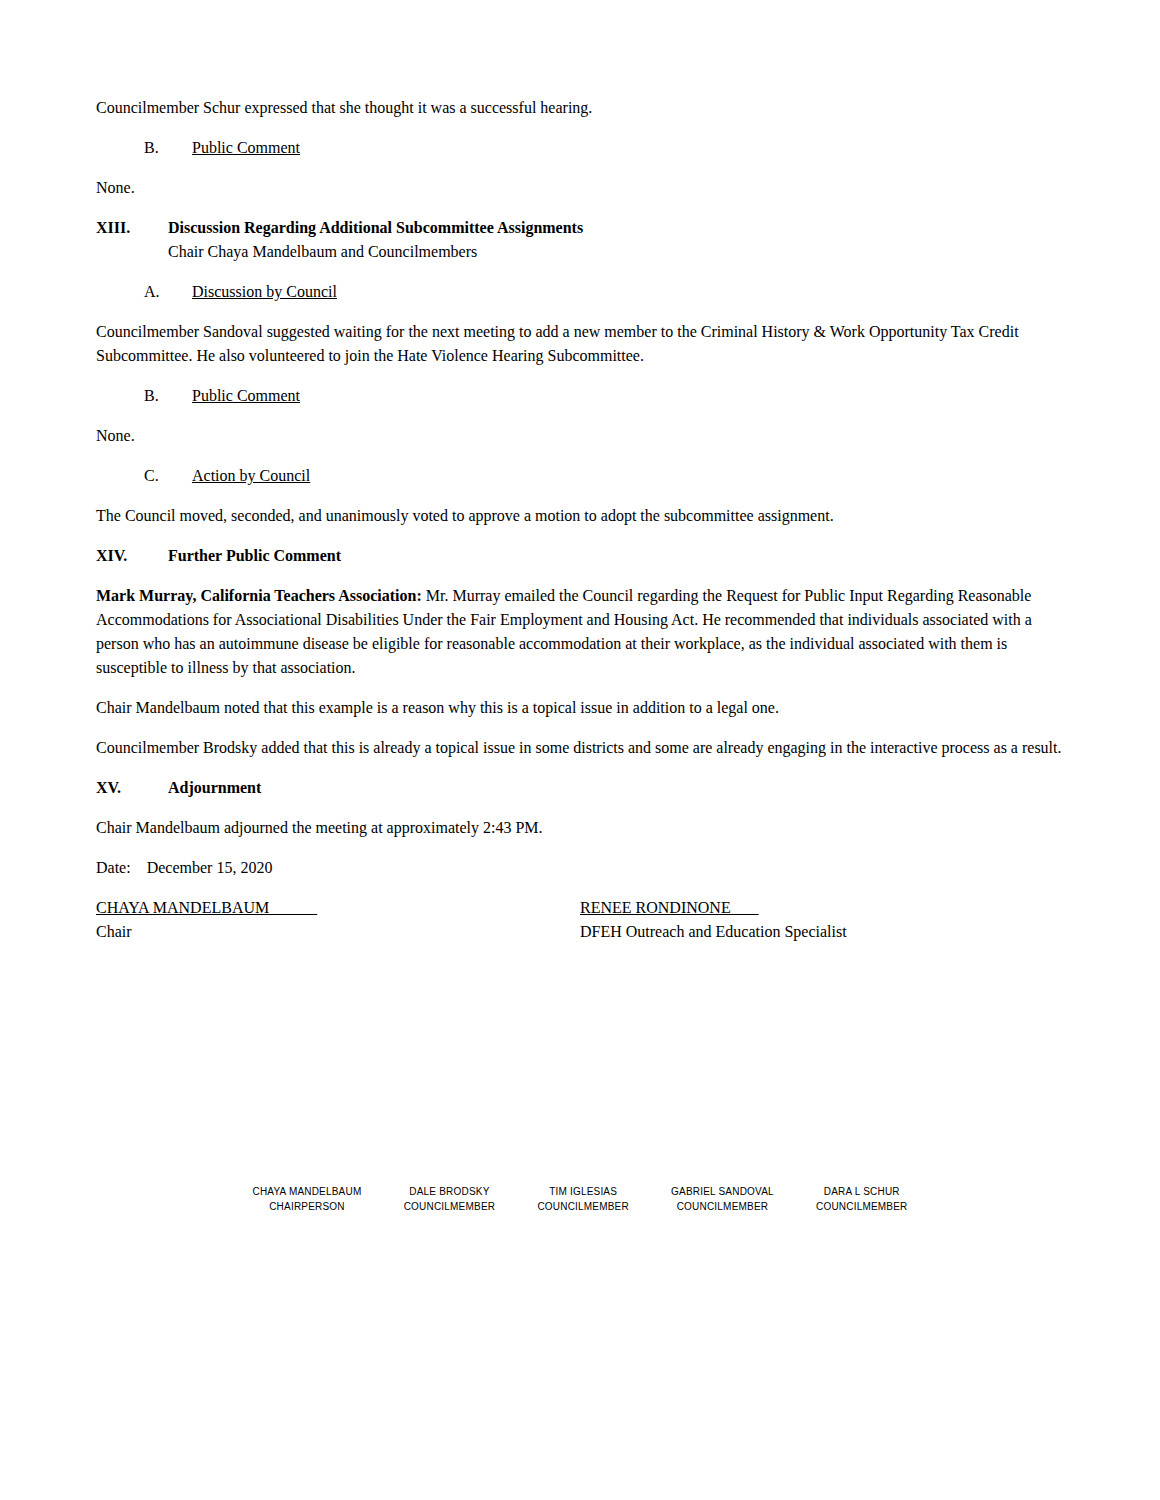Councilmember Schur expressed that she thought it was a successful hearing.
B. Public Comment
None.
XIII. Discussion Regarding Additional Subcommittee Assignments
Chair Chaya Mandelbaum and Councilmembers
A. Discussion by Council
Councilmember Sandoval suggested waiting for the next meeting to add a new member to the Criminal History & Work Opportunity Tax Credit Subcommittee. He also volunteered to join the Hate Violence Hearing Subcommittee.
B. Public Comment
None.
C. Action by Council
The Council moved, seconded, and unanimously voted to approve a motion to adopt the subcommittee assignment.
XIV. Further Public Comment
Mark Murray, California Teachers Association: Mr. Murray emailed the Council regarding the Request for Public Input Regarding Reasonable Accommodations for Associational Disabilities Under the Fair Employment and Housing Act. He recommended that individuals associated with a person who has an autoimmune disease be eligible for reasonable accommodation at their workplace, as the individual associated with them is susceptible to illness by that association.
Chair Mandelbaum noted that this example is a reason why this is a topical issue in addition to a legal one.
Councilmember Brodsky added that this is already a topical issue in some districts and some are already engaging in the interactive process as a result.
XV. Adjournment
Chair Mandelbaum adjourned the meeting at approximately 2:43 PM.
Date: December 15, 2020
| CHAYA MANDELBAUM Chair | RENEE RONDINONE DFEH Outreach and Education Specialist |
| CHAYA MANDELBAUM | DALE BRODSKY | TIM IGLESIAS | GABRIEL SANDOVAL | DARA L SCHUR |
| CHAIRPERSON | COUNCILMEMBER | COUNCILMEMBER | COUNCILMEMBER | COUNCILMEMBER |